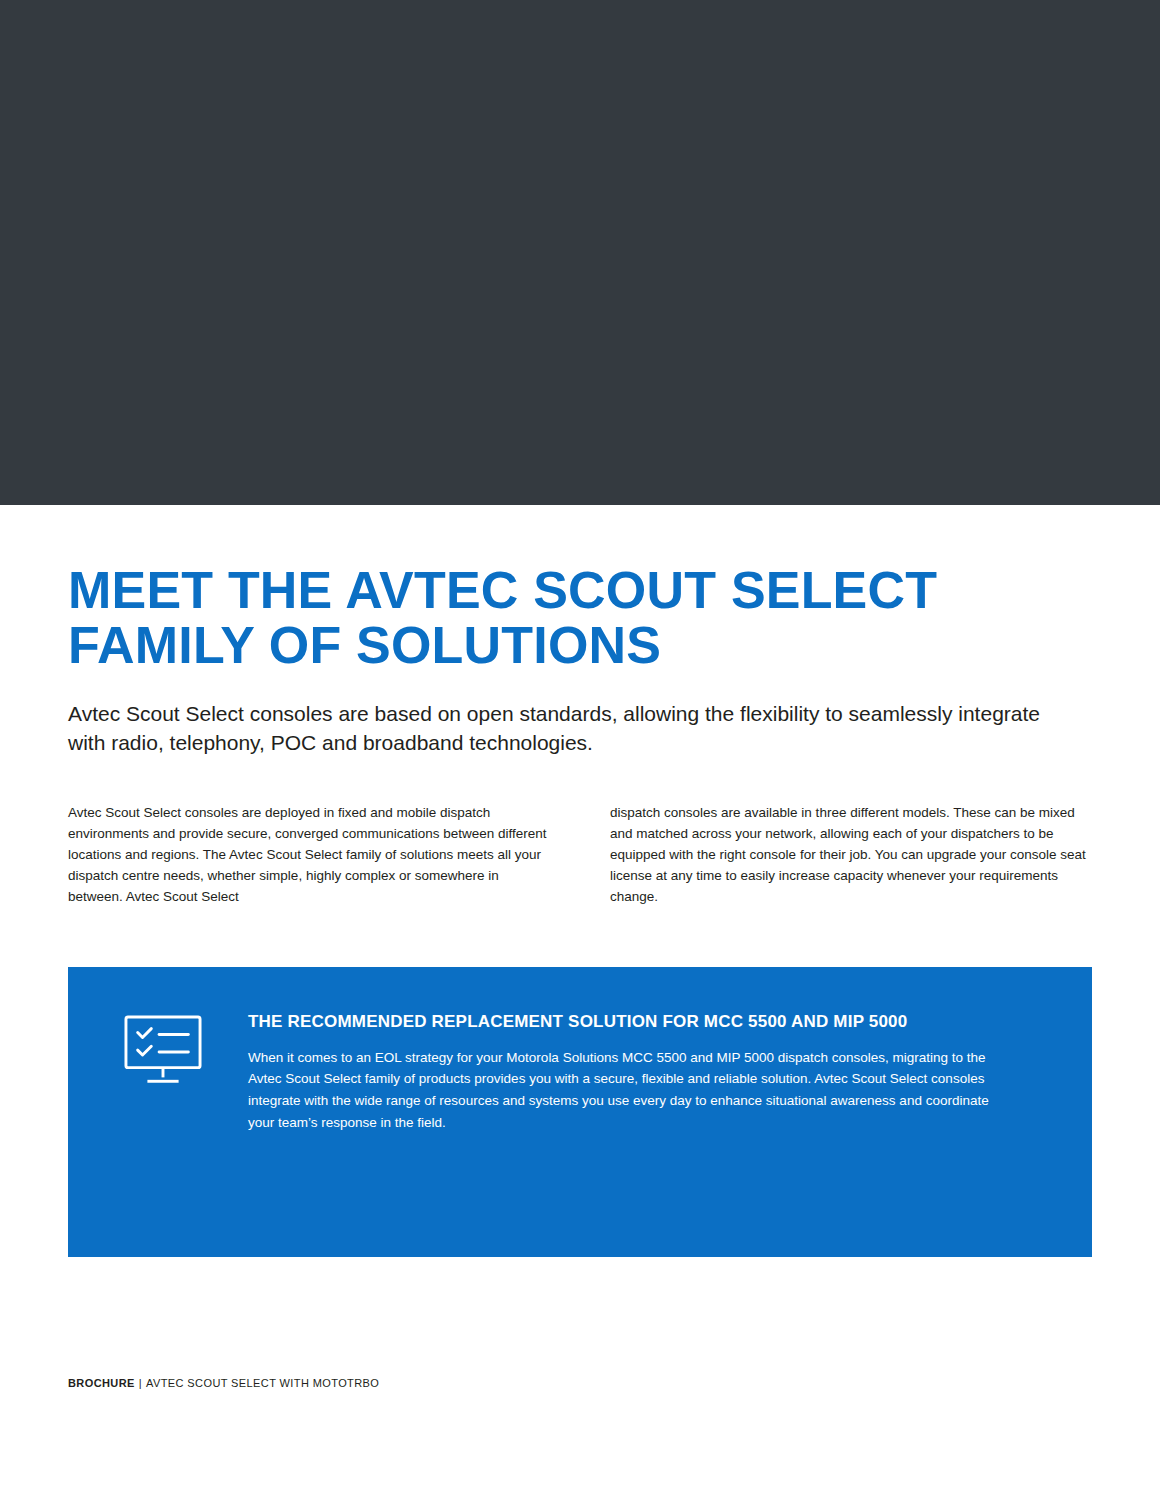Meet the Avtec Scout Select
family of solutions
Avtec Scout Select consoles are based on open standards, allowing the flexibility to seamlessly integrate with radio, telephony, POC and broadband technologies.
Avtec Scout Select consoles are deployed in fixed and mobile dispatch environments and provide secure, converged communications between different locations and regions. The Avtec Scout Select family of solutions meets all your dispatch centre needs, whether simple, highly complex or somewhere in between. Avtec Scout Select
dispatch consoles are available in three different models. These can be mixed and matched across your network, allowing each of your dispatchers to be equipped with the right console for their job. You can upgrade your console seat license at any time to easily increase capacity whenever your requirements change.
The recommended replacement solution for MCC 5500 and MIP 5000
When it comes to an EOL strategy for your Motorola Solutions MCC 5500 and MIP 5000 dispatch consoles, migrating to the Avtec Scout Select family of products provides you with a secure, flexible and reliable solution. Avtec Scout Select consoles integrate with the wide range of resources and systems you use every day to enhance situational awareness and coordinate your team’s response in the field.
BROCHURE|AVTEC SCOUT SELECT WITH MOTOTRBO